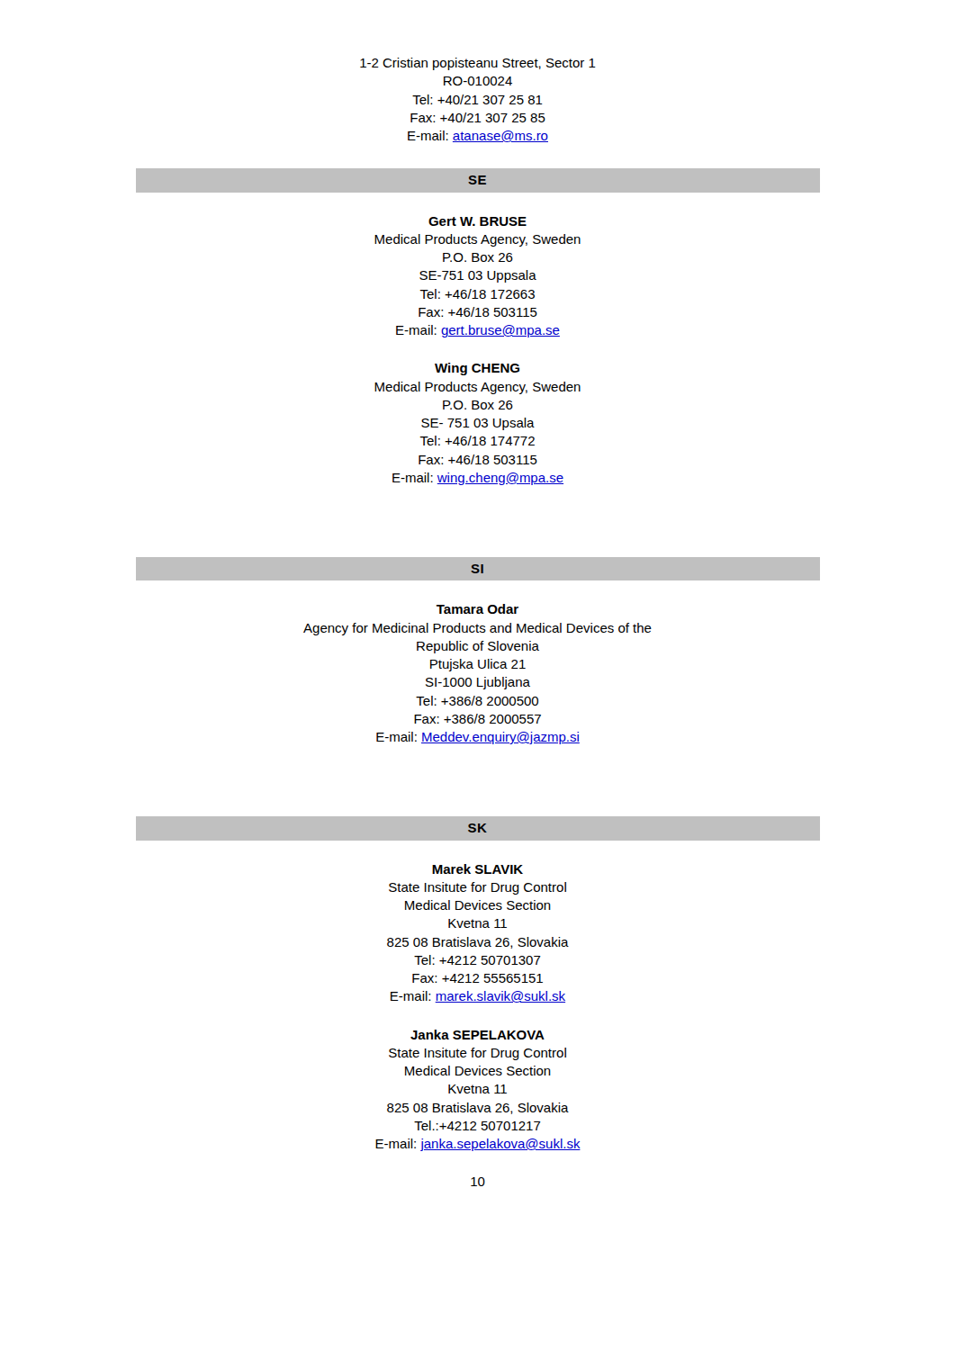1-2 Cristian popisteanu Street, Sector 1
RO-010024
Tel: +40/21 307 25 81
Fax: +40/21 307 25 85
E-mail: atanase@ms.ro
SE
Gert W. BRUSE
Medical Products Agency, Sweden
P.O. Box 26
SE-751 03 Uppsala
Tel: +46/18 172663
Fax: +46/18 503115
E-mail: gert.bruse@mpa.se
Wing CHENG
Medical Products Agency, Sweden
P.O. Box 26
SE- 751 03 Upsala
Tel: +46/18 174772
Fax: +46/18 503115
E-mail: wing.cheng@mpa.se
SI
Tamara Odar
Agency for Medicinal Products and Medical Devices of the
Republic of Slovenia
Ptujska Ulica 21
SI-1000 Ljubljana
Tel: +386/8 2000500
Fax: +386/8 2000557
E-mail: Meddev.enquiry@jazmp.si
SK
Marek SLAVIK
State Insitute for Drug Control
Medical Devices Section
Kvetna 11
825 08 Bratislava 26, Slovakia
Tel: +4212 50701307
Fax: +4212 55565151
E-mail: marek.slavik@sukl.sk
Janka SEPELAKOVA
State Insitute for Drug Control
Medical Devices Section
Kvetna 11
825 08 Bratislava 26, Slovakia
Tel.:+4212 50701217
E-mail: janka.sepelakova@sukl.sk
10